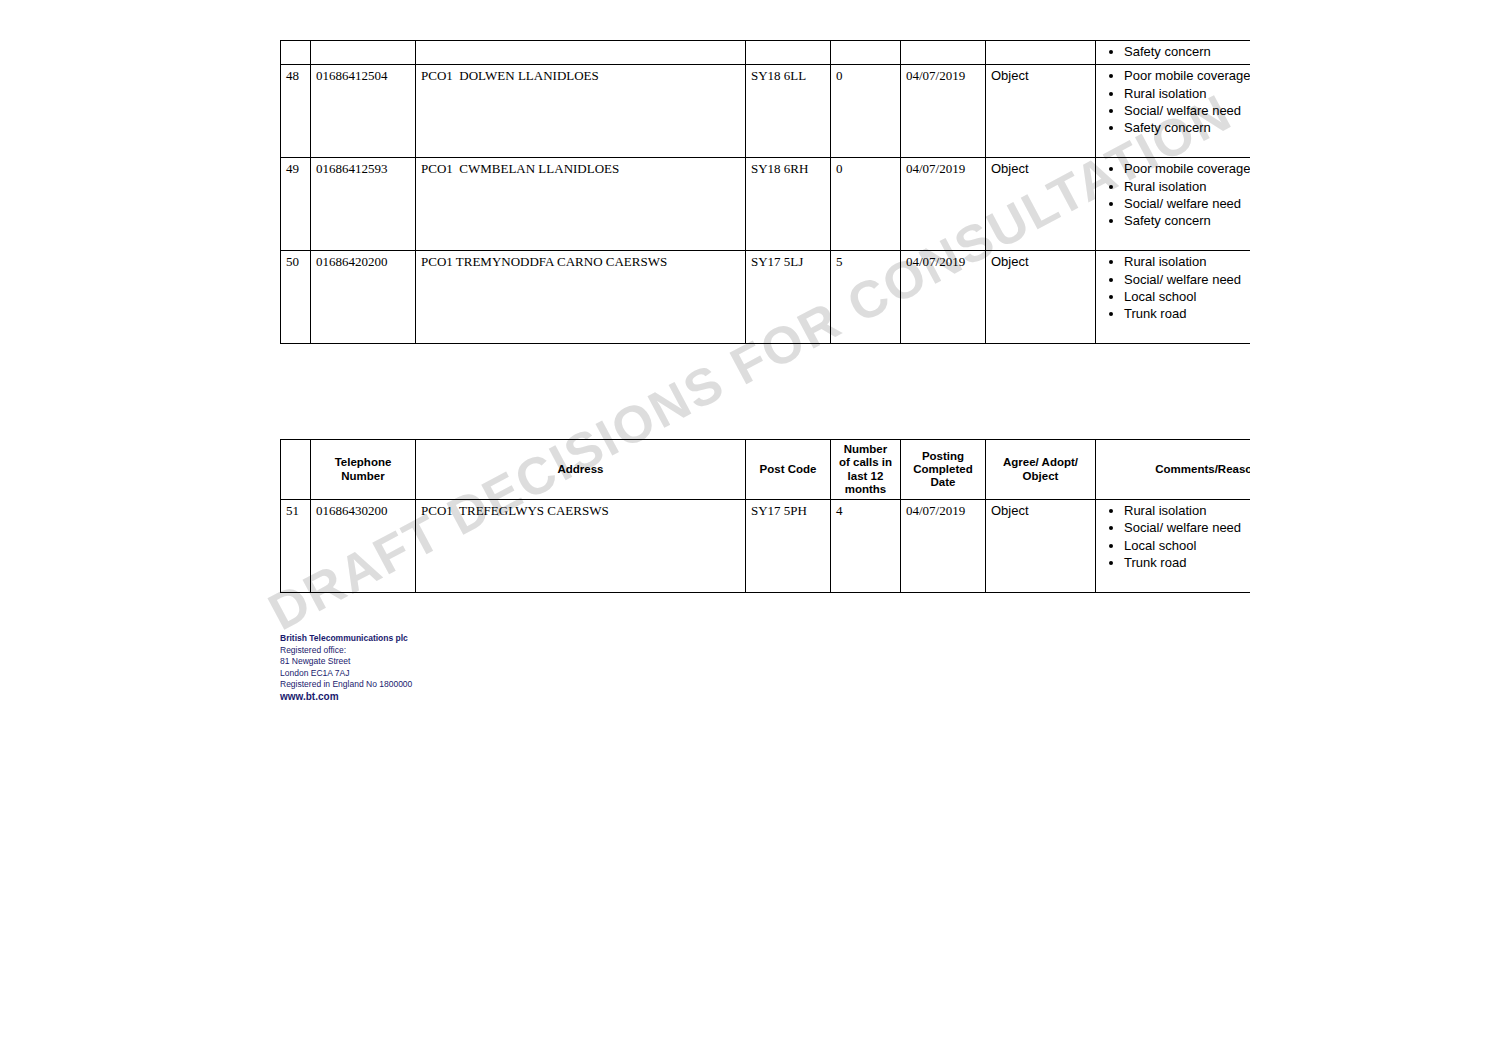DRAFT DECISIONS FOR CONSULTATION
| | | | | | | | Safety concern |
| 48 | 01686412504 | PCO1 DOLWEN LLANIDLOES | SY18 6LL | 0 | 04/07/2019 | Object | Poor mobile coverage in the area Rural isolation Social/ welfare need Safety concern |
| 49 | 01686412593 | PCO1 CWMBELAN LLANIDLOES | SY18 6RH | 0 | 04/07/2019 | Object | Poor mobile coverage in the area Rural isolation Social/ welfare need Safety concern |
| 50 | 01686420200 | PCO1 TREMYNODDFA CARNO CAERSWS | SY17 5LJ | 5 | 04/07/2019 | Object | Rural isolation Social/ welfare need Local school Trunk road |
| | Telephone Number | Address | Post Code | Number of calls in last 12 months | Posting Completed Date | Agree/ Adopt/ Object | Comments/Reasons |
| --- | --- | --- | --- | --- | --- | --- | --- |
| 51 | 01686430200 | PCO1 TREFEGLWYS CAERSWS | SY17 5PH | 4 | 04/07/2019 | Object | Rural isolation Social/ welfare need Local school Trunk road |
British Telecommunications plc
Registered office:
81 Newgate Street
London EC1A 7AJ
Registered in England No 1800000
www.bt.com